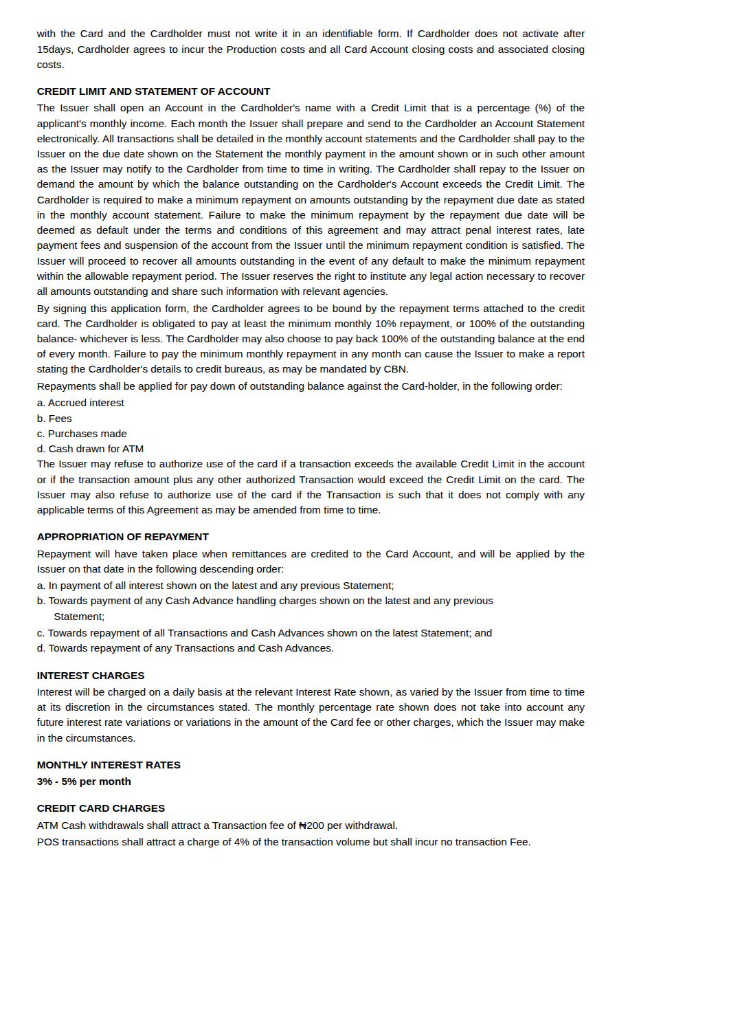with the Card and the Cardholder must not write it in an identifiable form. If Cardholder does not activate after 15days, Cardholder agrees to incur the Production costs and all Card Account closing costs and associated closing costs.
Credit Limit and Statement of Account
The Issuer shall open an Account in the Cardholder's name with a Credit Limit that is a percentage (%) of the applicant's monthly income. Each month the Issuer shall prepare and send to the Cardholder an Account Statement electronically. All transactions shall be detailed in the monthly account statements and the Cardholder shall pay to the Issuer on the due date shown on the Statement the monthly payment in the amount shown or in such other amount as the Issuer may notify to the Cardholder from time to time in writing. The Cardholder shall repay to the Issuer on demand the amount by which the balance outstanding on the Cardholder's Account exceeds the Credit Limit. The Cardholder is required to make a minimum repayment on amounts outstanding by the repayment due date as stated in the monthly account statement. Failure to make the minimum repayment by the repayment due date will be deemed as default under the terms and conditions of this agreement and may attract penal interest rates, late payment fees and suspension of the account from the Issuer until the minimum repayment condition is satisfied. The Issuer will proceed to recover all amounts outstanding in the event of any default to make the minimum repayment within the allowable repayment period. The Issuer reserves the right to institute any legal action necessary to recover all amounts outstanding and share such information with relevant agencies.
By signing this application form, the Cardholder agrees to be bound by the repayment terms attached to the credit card. The Cardholder is obligated to pay at least the minimum monthly 10% repayment, or 100% of the outstanding balance- whichever is less. The Cardholder may also choose to pay back 100% of the outstanding balance at the end of every month. Failure to pay the minimum monthly repayment in any month can cause the Issuer to make a report stating the Cardholder's details to credit bureaus, as may be mandated by CBN.
Repayments shall be applied for pay down of outstanding balance against the Card-holder, in the following order:
a. Accrued interest
b. Fees
c. Purchases made
d. Cash drawn for ATM
The Issuer may refuse to authorize use of the card if a transaction exceeds the available Credit Limit in the account or if the transaction amount plus any other authorized Transaction would exceed the Credit Limit on the card. The Issuer may also refuse to authorize use of the card if the Transaction is such that it does not comply with any applicable terms of this Agreement as may be amended from time to time.
Appropriation of Repayment
Repayment will have taken place when remittances are credited to the Card Account, and will be applied by the Issuer on that date in the following descending order:
a. In payment of all interest shown on the latest and any previous Statement;
b. Towards payment of any Cash Advance handling charges shown on the latest and any previous
Statement;
c. Towards repayment of all Transactions and Cash Advances shown on the latest Statement; and
d. Towards repayment of any Transactions and Cash Advances.
Interest Charges
Interest will be charged on a daily basis at the relevant Interest Rate shown, as varied by the Issuer from time to time at its discretion in the circumstances stated. The monthly percentage rate shown does not take into account any future interest rate variations or variations in the amount of the Card fee or other charges, which the Issuer may make in the circumstances.
Monthly Interest Rates
3% - 5% per month
Credit Card Charges
ATM Cash withdrawals shall attract a Transaction fee of ₦200 per withdrawal.
POS transactions shall attract a charge of 4% of the transaction volume but shall incur no transaction Fee.